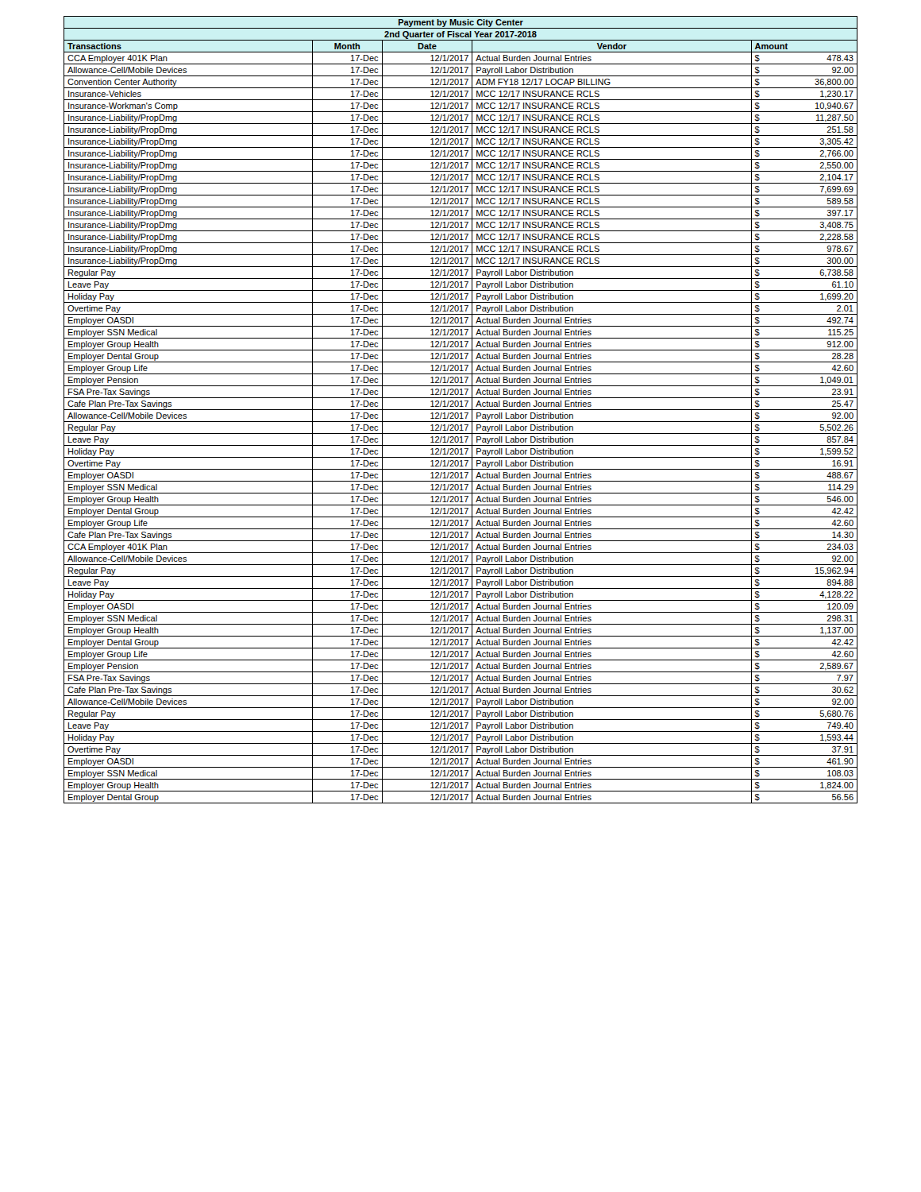| Payment by Music City Center |
| 2nd Quarter of Fiscal Year 2017-2018 |
| Transactions | Month | Date | Vendor | Amount |
| CCA Employer 401K Plan | 17-Dec | 12/1/2017 | Actual Burden Journal Entries | $ | 478.43 |
| Allowance-Cell/Mobile Devices | 17-Dec | 12/1/2017 | Payroll Labor Distribution | $ | 92.00 |
| Convention Center Authority | 17-Dec | 12/1/2017 | ADM FY18 12/17 LOCAP BILLING | $ | 36,800.00 |
| Insurance-Vehicles | 17-Dec | 12/1/2017 | MCC 12/17 INSURANCE RCLS | $ | 1,230.17 |
| Insurance-Workman's Comp | 17-Dec | 12/1/2017 | MCC 12/17 INSURANCE RCLS | $ | 10,940.67 |
| Insurance-Liability/PropDmg | 17-Dec | 12/1/2017 | MCC 12/17 INSURANCE RCLS | $ | 11,287.50 |
| Insurance-Liability/PropDmg | 17-Dec | 12/1/2017 | MCC 12/17 INSURANCE RCLS | $ | 251.58 |
| Insurance-Liability/PropDmg | 17-Dec | 12/1/2017 | MCC 12/17 INSURANCE RCLS | $ | 3,305.42 |
| Insurance-Liability/PropDmg | 17-Dec | 12/1/2017 | MCC 12/17 INSURANCE RCLS | $ | 2,766.00 |
| Insurance-Liability/PropDmg | 17-Dec | 12/1/2017 | MCC 12/17 INSURANCE RCLS | $ | 2,550.00 |
| Insurance-Liability/PropDmg | 17-Dec | 12/1/2017 | MCC 12/17 INSURANCE RCLS | $ | 2,104.17 |
| Insurance-Liability/PropDmg | 17-Dec | 12/1/2017 | MCC 12/17 INSURANCE RCLS | $ | 7,699.69 |
| Insurance-Liability/PropDmg | 17-Dec | 12/1/2017 | MCC 12/17 INSURANCE RCLS | $ | 589.58 |
| Insurance-Liability/PropDmg | 17-Dec | 12/1/2017 | MCC 12/17 INSURANCE RCLS | $ | 397.17 |
| Insurance-Liability/PropDmg | 17-Dec | 12/1/2017 | MCC 12/17 INSURANCE RCLS | $ | 3,408.75 |
| Insurance-Liability/PropDmg | 17-Dec | 12/1/2017 | MCC 12/17 INSURANCE RCLS | $ | 2,228.58 |
| Insurance-Liability/PropDmg | 17-Dec | 12/1/2017 | MCC 12/17 INSURANCE RCLS | $ | 978.67 |
| Insurance-Liability/PropDmg | 17-Dec | 12/1/2017 | MCC 12/17 INSURANCE RCLS | $ | 300.00 |
| Regular Pay | 17-Dec | 12/1/2017 | Payroll Labor Distribution | $ | 6,738.58 |
| Leave Pay | 17-Dec | 12/1/2017 | Payroll Labor Distribution | $ | 61.10 |
| Holiday Pay | 17-Dec | 12/1/2017 | Payroll Labor Distribution | $ | 1,699.20 |
| Overtime Pay | 17-Dec | 12/1/2017 | Payroll Labor Distribution | $ | 2.01 |
| Employer OASDI | 17-Dec | 12/1/2017 | Actual Burden Journal Entries | $ | 492.74 |
| Employer SSN Medical | 17-Dec | 12/1/2017 | Actual Burden Journal Entries | $ | 115.25 |
| Employer Group Health | 17-Dec | 12/1/2017 | Actual Burden Journal Entries | $ | 912.00 |
| Employer Dental Group | 17-Dec | 12/1/2017 | Actual Burden Journal Entries | $ | 28.28 |
| Employer Group Life | 17-Dec | 12/1/2017 | Actual Burden Journal Entries | $ | 42.60 |
| Employer Pension | 17-Dec | 12/1/2017 | Actual Burden Journal Entries | $ | 1,049.01 |
| FSA Pre-Tax Savings | 17-Dec | 12/1/2017 | Actual Burden Journal Entries | $ | 23.91 |
| Cafe Plan Pre-Tax Savings | 17-Dec | 12/1/2017 | Actual Burden Journal Entries | $ | 25.47 |
| Allowance-Cell/Mobile Devices | 17-Dec | 12/1/2017 | Payroll Labor Distribution | $ | 92.00 |
| Regular Pay | 17-Dec | 12/1/2017 | Payroll Labor Distribution | $ | 5,502.26 |
| Leave Pay | 17-Dec | 12/1/2017 | Payroll Labor Distribution | $ | 857.84 |
| Holiday Pay | 17-Dec | 12/1/2017 | Payroll Labor Distribution | $ | 1,599.52 |
| Overtime Pay | 17-Dec | 12/1/2017 | Payroll Labor Distribution | $ | 16.91 |
| Employer OASDI | 17-Dec | 12/1/2017 | Actual Burden Journal Entries | $ | 488.67 |
| Employer SSN Medical | 17-Dec | 12/1/2017 | Actual Burden Journal Entries | $ | 114.29 |
| Employer Group Health | 17-Dec | 12/1/2017 | Actual Burden Journal Entries | $ | 546.00 |
| Employer Dental Group | 17-Dec | 12/1/2017 | Actual Burden Journal Entries | $ | 42.42 |
| Employer Group Life | 17-Dec | 12/1/2017 | Actual Burden Journal Entries | $ | 42.60 |
| Cafe Plan Pre-Tax Savings | 17-Dec | 12/1/2017 | Actual Burden Journal Entries | $ | 14.30 |
| CCA Employer 401K Plan | 17-Dec | 12/1/2017 | Actual Burden Journal Entries | $ | 234.03 |
| Allowance-Cell/Mobile Devices | 17-Dec | 12/1/2017 | Payroll Labor Distribution | $ | 92.00 |
| Regular Pay | 17-Dec | 12/1/2017 | Payroll Labor Distribution | $ | 15,962.94 |
| Leave Pay | 17-Dec | 12/1/2017 | Payroll Labor Distribution | $ | 894.88 |
| Holiday Pay | 17-Dec | 12/1/2017 | Payroll Labor Distribution | $ | 4,128.22 |
| Employer OASDI | 17-Dec | 12/1/2017 | Actual Burden Journal Entries | $ | 120.09 |
| Employer SSN Medical | 17-Dec | 12/1/2017 | Actual Burden Journal Entries | $ | 298.31 |
| Employer Group Health | 17-Dec | 12/1/2017 | Actual Burden Journal Entries | $ | 1,137.00 |
| Employer Dental Group | 17-Dec | 12/1/2017 | Actual Burden Journal Entries | $ | 42.42 |
| Employer Group Life | 17-Dec | 12/1/2017 | Actual Burden Journal Entries | $ | 42.60 |
| Employer Pension | 17-Dec | 12/1/2017 | Actual Burden Journal Entries | $ | 2,589.67 |
| FSA Pre-Tax Savings | 17-Dec | 12/1/2017 | Actual Burden Journal Entries | $ | 7.97 |
| Cafe Plan Pre-Tax Savings | 17-Dec | 12/1/2017 | Actual Burden Journal Entries | $ | 30.62 |
| Allowance-Cell/Mobile Devices | 17-Dec | 12/1/2017 | Payroll Labor Distribution | $ | 92.00 |
| Regular Pay | 17-Dec | 12/1/2017 | Payroll Labor Distribution | $ | 5,680.76 |
| Leave Pay | 17-Dec | 12/1/2017 | Payroll Labor Distribution | $ | 749.40 |
| Holiday Pay | 17-Dec | 12/1/2017 | Payroll Labor Distribution | $ | 1,593.44 |
| Overtime Pay | 17-Dec | 12/1/2017 | Payroll Labor Distribution | $ | 37.91 |
| Employer OASDI | 17-Dec | 12/1/2017 | Actual Burden Journal Entries | $ | 461.90 |
| Employer SSN Medical | 17-Dec | 12/1/2017 | Actual Burden Journal Entries | $ | 108.03 |
| Employer Group Health | 17-Dec | 12/1/2017 | Actual Burden Journal Entries | $ | 1,824.00 |
| Employer Dental Group | 17-Dec | 12/1/2017 | Actual Burden Journal Entries | $ | 56.56 |